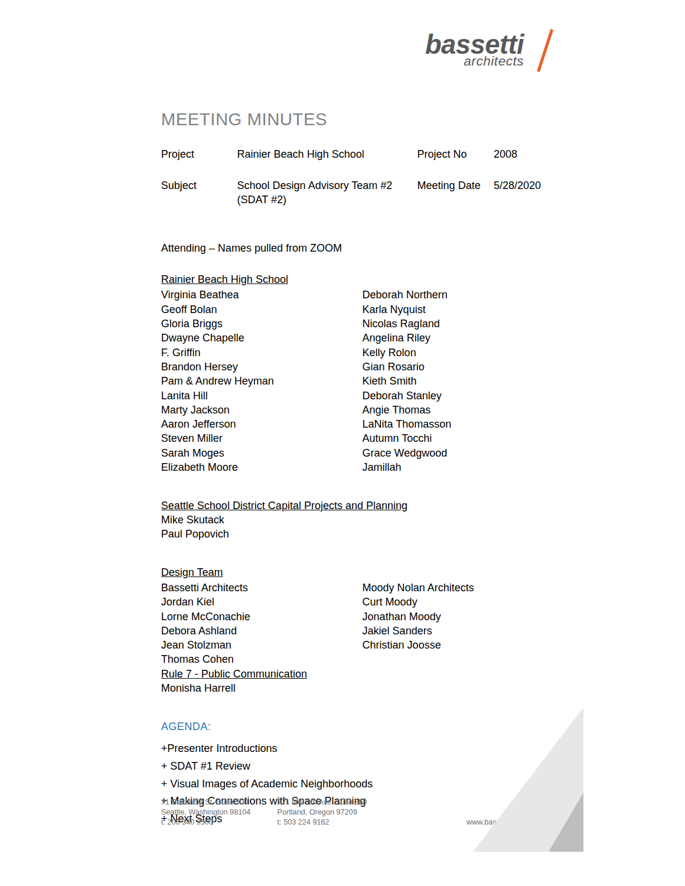bassetti architects
MEETING MINUTES
| Project | Rainier Beach High School | Project No | 2008 |
| Subject | School Design Advisory Team #2 (SDAT #2) | Meeting Date | 5/28/2020 |
Attending – Names pulled from ZOOM
Rainier Beach High School
| Virginia Beathea | Deborah Northern |
| Geoff Bolan | Karla Nyquist |
| Gloria Briggs | Nicolas Ragland |
| Dwayne Chapelle | Angelina Riley |
| F. Griffin | Kelly Rolon |
| Brandon Hersey | Gian Rosario |
| Pam & Andrew Heyman | Kieth Smith |
| Lanita Hill | Deborah Stanley |
| Marty Jackson | Angie Thomas |
| Aaron Jefferson | LaNita Thomasson |
| Steven Miller | Autumn Tocchi |
| Sarah Moges | Grace Wedgwood |
| Elizabeth Moore | Jamillah |
Seattle School District Capital Projects and Planning
Mike Skutack
Paul Popovich
Design Team
| Bassetti Architects | Moody Nolan Architects |
| Jordan Kiel | Curt Moody |
| Lorne McConachie | Jonathan Moody |
| Debora Ashland | Jakiel Sanders |
| Jean Stolzman | Christian Joosse |
| Thomas Cohen | |
| Rule 7 - Public Communication | |
| Monisha Harrell | |
AGENDA:
+Presenter Introductions
+ SDAT #1 Review
+ Visual Images of Academic Neighborhoods
+ Making Connections with Space Planning
+ Next Steps
| 71 Columbia St. Suite 500 | 721 NW 9th Ave. Suite 350 | |
| Seattle, Washington 98104 | Portland, Oregon 97209 | |
| t: 206 340 9500 | t: 503 224 9162 | www.bassettiarch.com |